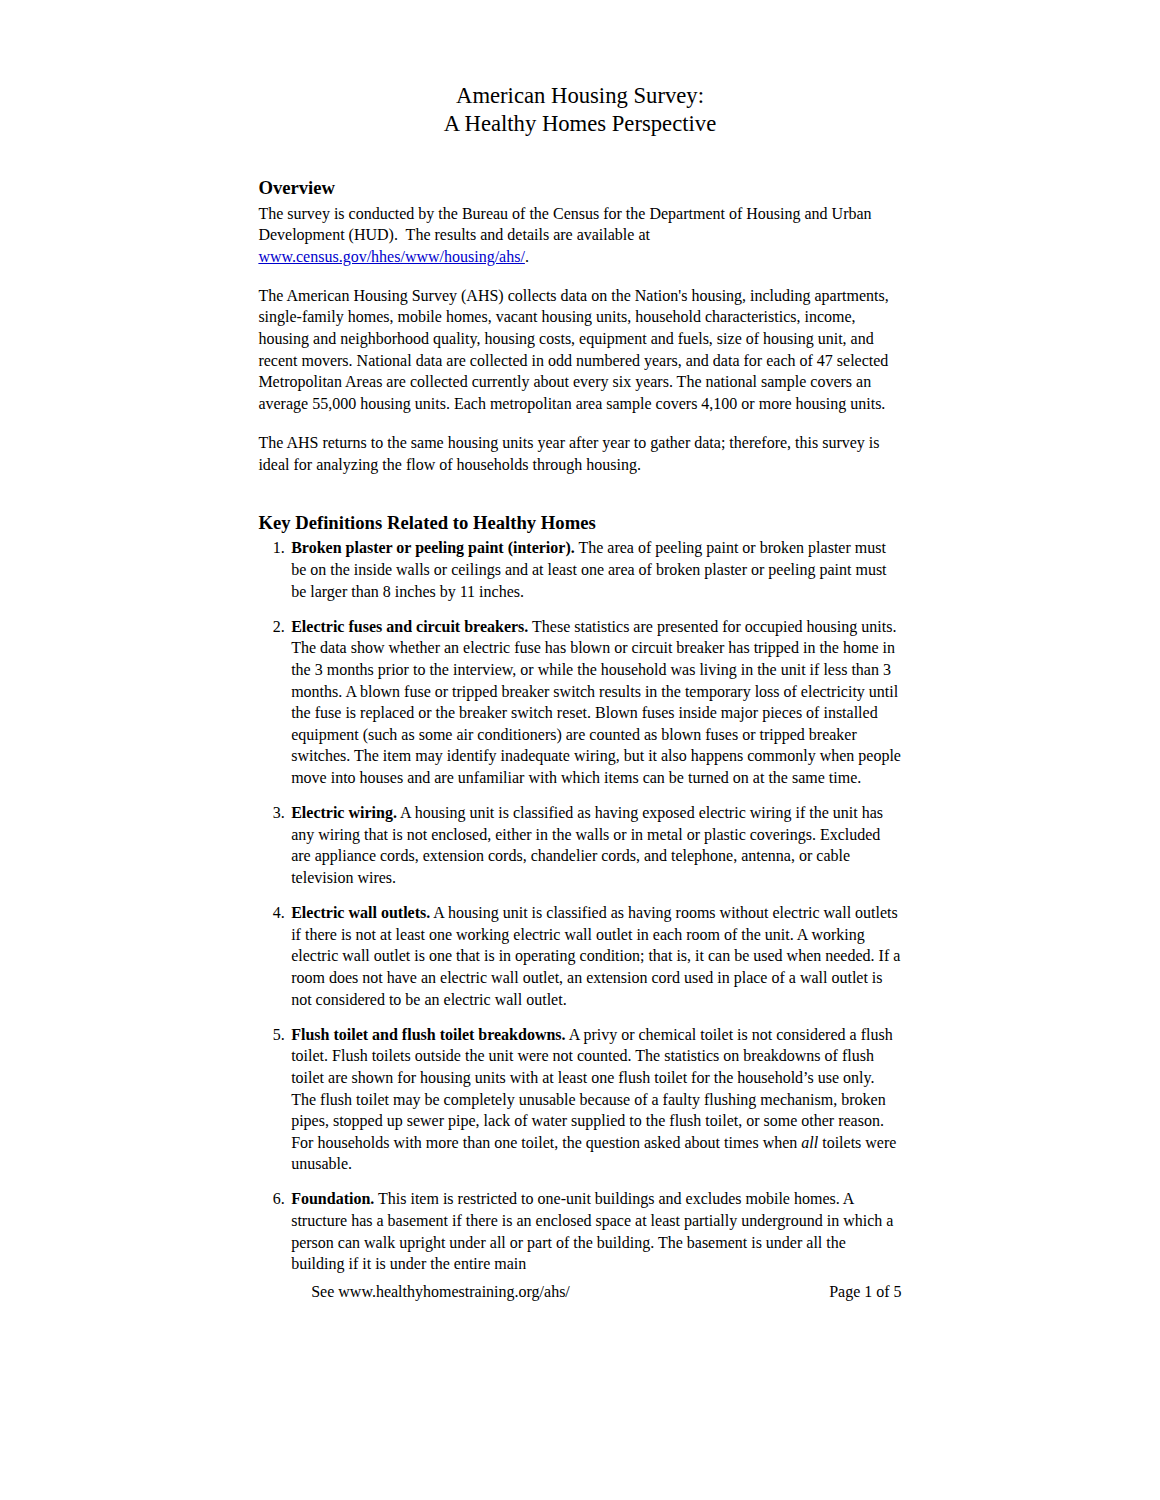American Housing Survey:
A Healthy Homes Perspective
Overview
The survey is conducted by the Bureau of the Census for the Department of Housing and Urban Development (HUD). The results and details are available at www.census.gov/hhes/www/housing/ahs/.
The American Housing Survey (AHS) collects data on the Nation's housing, including apartments, single-family homes, mobile homes, vacant housing units, household characteristics, income, housing and neighborhood quality, housing costs, equipment and fuels, size of housing unit, and recent movers. National data are collected in odd numbered years, and data for each of 47 selected Metropolitan Areas are collected currently about every six years. The national sample covers an average 55,000 housing units. Each metropolitan area sample covers 4,100 or more housing units.
The AHS returns to the same housing units year after year to gather data; therefore, this survey is ideal for analyzing the flow of households through housing.
Key Definitions Related to Healthy Homes
Broken plaster or peeling paint (interior). The area of peeling paint or broken plaster must be on the inside walls or ceilings and at least one area of broken plaster or peeling paint must be larger than 8 inches by 11 inches.
Electric fuses and circuit breakers. These statistics are presented for occupied housing units. The data show whether an electric fuse has blown or circuit breaker has tripped in the home in the 3 months prior to the interview, or while the household was living in the unit if less than 3 months. A blown fuse or tripped breaker switch results in the temporary loss of electricity until the fuse is replaced or the breaker switch reset. Blown fuses inside major pieces of installed equipment (such as some air conditioners) are counted as blown fuses or tripped breaker switches. The item may identify inadequate wiring, but it also happens commonly when people move into houses and are unfamiliar with which items can be turned on at the same time.
Electric wiring. A housing unit is classified as having exposed electric wiring if the unit has any wiring that is not enclosed, either in the walls or in metal or plastic coverings. Excluded are appliance cords, extension cords, chandelier cords, and telephone, antenna, or cable television wires.
Electric wall outlets. A housing unit is classified as having rooms without electric wall outlets if there is not at least one working electric wall outlet in each room of the unit. A working electric wall outlet is one that is in operating condition; that is, it can be used when needed. If a room does not have an electric wall outlet, an extension cord used in place of a wall outlet is not considered to be an electric wall outlet.
Flush toilet and flush toilet breakdowns. A privy or chemical toilet is not considered a flush toilet. Flush toilets outside the unit were not counted. The statistics on breakdowns of flush toilet are shown for housing units with at least one flush toilet for the household’s use only. The flush toilet may be completely unusable because of a faulty flushing mechanism, broken pipes, stopped up sewer pipe, lack of water supplied to the flush toilet, or some other reason. For households with more than one toilet, the question asked about times when all toilets were unusable.
Foundation. This item is restricted to one-unit buildings and excludes mobile homes. A structure has a basement if there is an enclosed space at least partially underground in which a person can walk upright under all or part of the building. The basement is under all the building if it is under the entire main
See www.healthyhomestraining.org/ahs/ Page 1 of 5